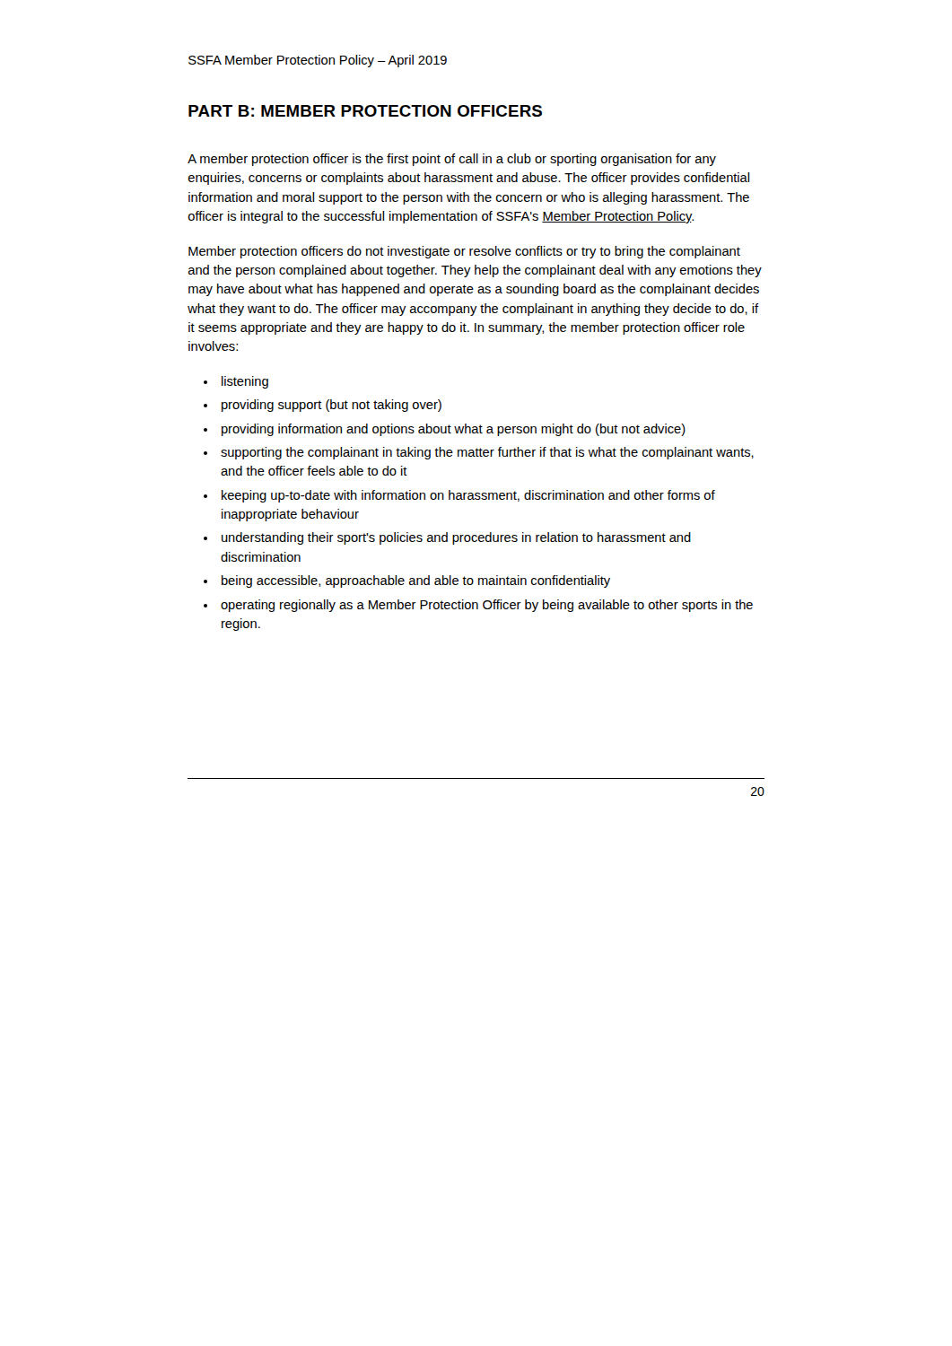SSFA Member Protection Policy – April 2019
PART B: MEMBER PROTECTION OFFICERS
A member protection officer is the first point of call in a club or sporting organisation for any enquiries, concerns or complaints about harassment and abuse. The officer provides confidential information and moral support to the person with the concern or who is alleging harassment. The officer is integral to the successful implementation of SSFA's Member Protection Policy.
Member protection officers do not investigate or resolve conflicts or try to bring the complainant and the person complained about together. They help the complainant deal with any emotions they may have about what has happened and operate as a sounding board as the complainant decides what they want to do. The officer may accompany the complainant in anything they decide to do, if it seems appropriate and they are happy to do it. In summary, the member protection officer role involves:
listening
providing support (but not taking over)
providing information and options about what a person might do (but not advice)
supporting the complainant in taking the matter further if that is what the complainant wants, and the officer feels able to do it
keeping up-to-date with information on harassment, discrimination and other forms of inappropriate behaviour
understanding their sport's policies and procedures in relation to harassment and discrimination
being accessible, approachable and able to maintain confidentiality
operating regionally as a Member Protection Officer by being available to other sports in the region.
20